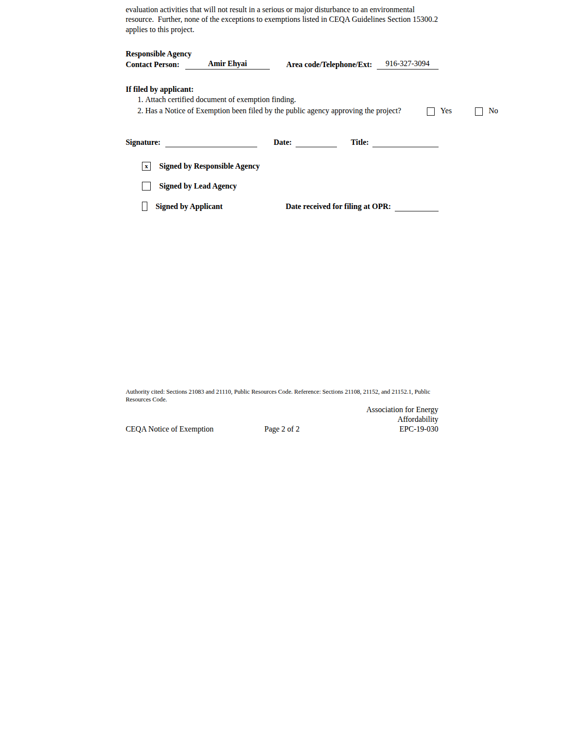evaluation activities that will not result in a serious or major disturbance to an environmental resource. Further, none of the exceptions to exemptions listed in CEQA Guidelines Section 15300.2 applies to this project.
Responsible Agency
Contact Person: Amir Ehyai Area code/Telephone/Ext: 916-327-3094
If filed by applicant:
Attach certified document of exemption finding.
Has a Notice of Exemption been filed by the public agency approving the project? Yes No
Signature: Date: Title:
x Signed by Responsible Agency
Signed by Lead Agency
Signed by Applicant Date received for filing at OPR:
Authority cited: Sections 21083 and 21110, Public Resources Code. Reference: Sections 21108, 21152, and 21152.1, Public Resources Code.
CEQA Notice of Exemption
Page 2 of 2
Association for Energy Affordability EPC-19-030